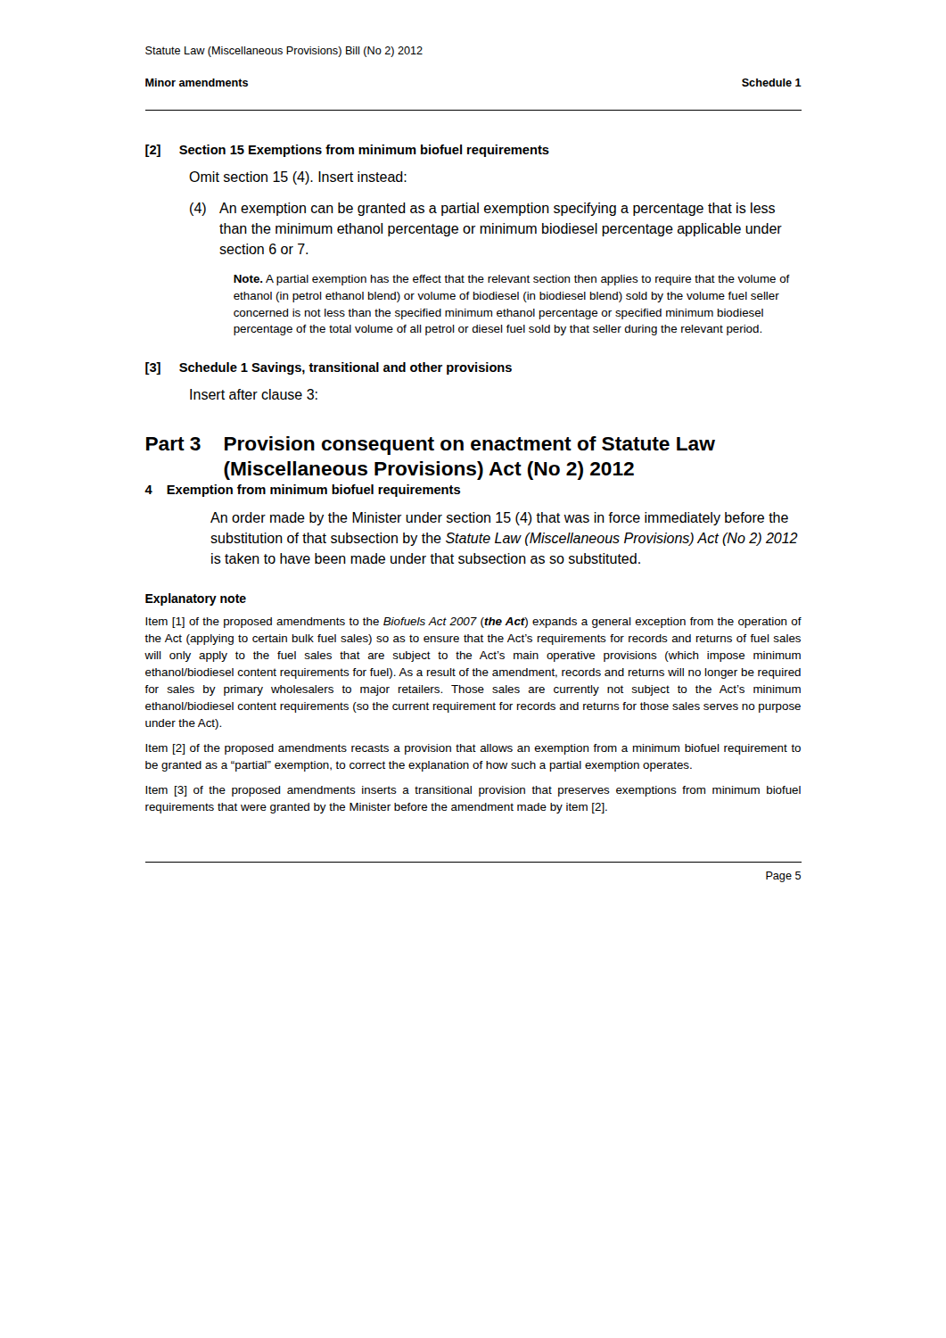Statute Law (Miscellaneous Provisions) Bill (No 2) 2012
Minor amendments Schedule 1
[2] Section 15 Exemptions from minimum biofuel requirements
Omit section 15 (4). Insert instead:
(4) An exemption can be granted as a partial exemption specifying a percentage that is less than the minimum ethanol percentage or minimum biodiesel percentage applicable under section 6 or 7.
Note. A partial exemption has the effect that the relevant section then applies to require that the volume of ethanol (in petrol ethanol blend) or volume of biodiesel (in biodiesel blend) sold by the volume fuel seller concerned is not less than the specified minimum ethanol percentage or specified minimum biodiesel percentage of the total volume of all petrol or diesel fuel sold by that seller during the relevant period.
[3] Schedule 1 Savings, transitional and other provisions
Insert after clause 3:
Part 3 Provision consequent on enactment of Statute Law (Miscellaneous Provisions) Act (No 2) 2012
4 Exemption from minimum biofuel requirements
An order made by the Minister under section 15 (4) that was in force immediately before the substitution of that subsection by the Statute Law (Miscellaneous Provisions) Act (No 2) 2012 is taken to have been made under that subsection as so substituted.
Explanatory note
Item [1] of the proposed amendments to the Biofuels Act 2007 (the Act) expands a general exception from the operation of the Act (applying to certain bulk fuel sales) so as to ensure that the Act’s requirements for records and returns of fuel sales will only apply to the fuel sales that are subject to the Act’s main operative provisions (which impose minimum ethanol/biodiesel content requirements for fuel). As a result of the amendment, records and returns will no longer be required for sales by primary wholesalers to major retailers. Those sales are currently not subject to the Act’s minimum ethanol/biodiesel content requirements (so the current requirement for records and returns for those sales serves no purpose under the Act).
Item [2] of the proposed amendments recasts a provision that allows an exemption from a minimum biofuel requirement to be granted as a “partial” exemption, to correct the explanation of how such a partial exemption operates.
Item [3] of the proposed amendments inserts a transitional provision that preserves exemptions from minimum biofuel requirements that were granted by the Minister before the amendment made by item [2].
Page 5